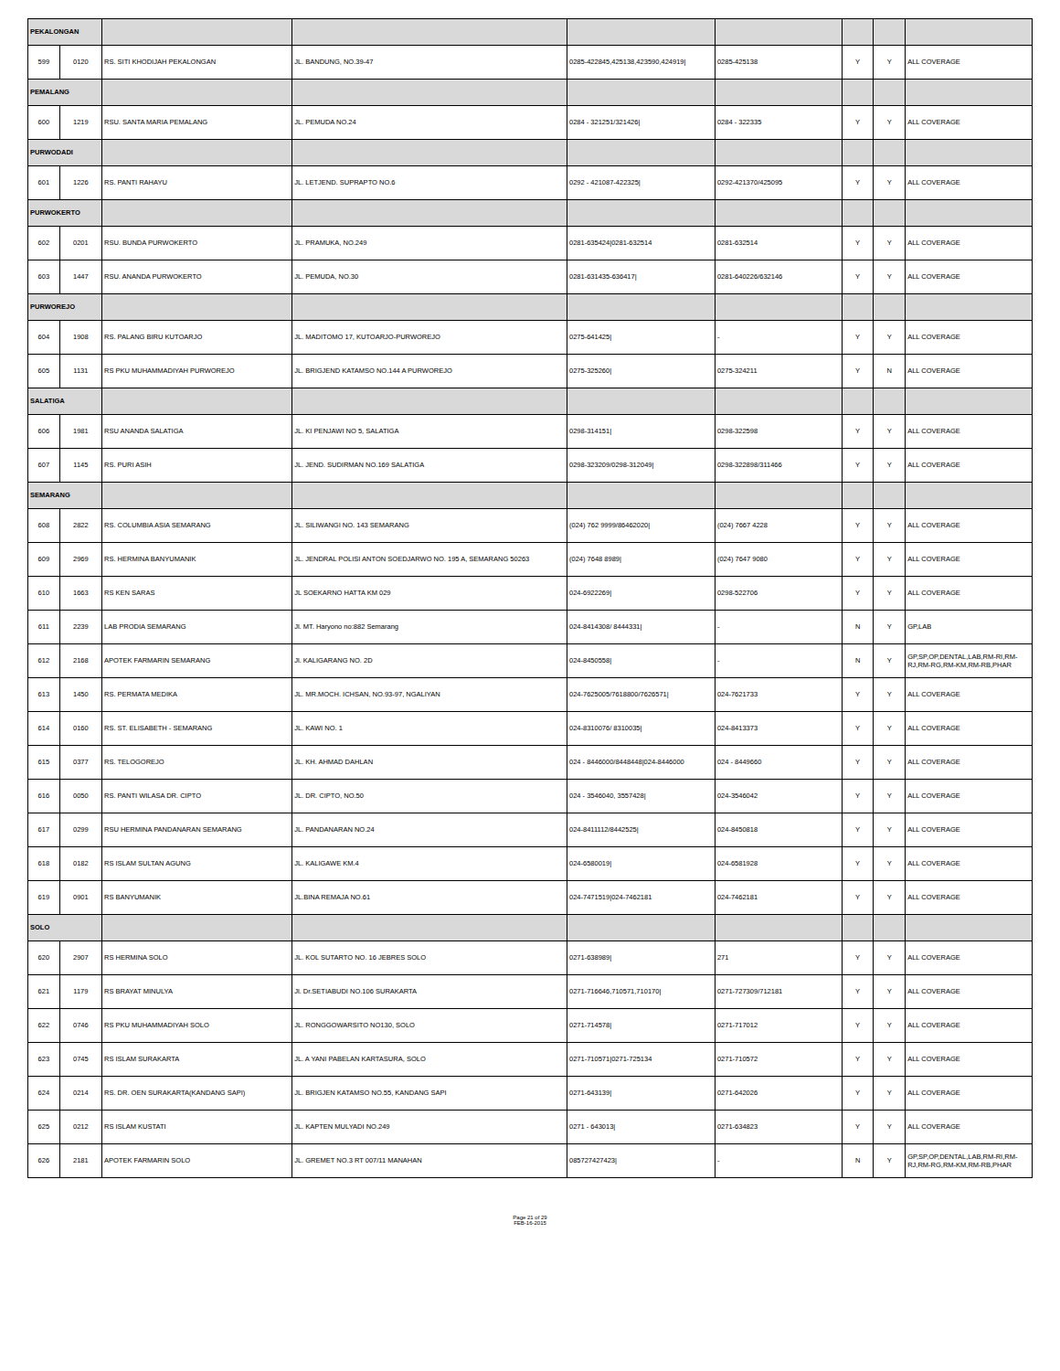| PEKALONGAN | | | | | | | |
| 599 | 0120 | RS. SITI KHODIJAH PEKALONGAN | JL. BANDUNG, NO.39-47 | 0285-422845,425138,423590,424919/ | 0285-425138 | Y | Y | ALL COVERAGE |
| PEMALANG | | | | | | | |
| 600 | 1219 | RSU. SANTA MARIA PEMALANG | JL. PEMUDA NO.24 | 0284 - 321251/321426/ | 0284 - 322335 | Y | Y | ALL COVERAGE |
| PURWODADI | | | | | | | |
| 601 | 1226 | RS. PANTI RAHAYU | JL. LETJEND. SUPRAPTO NO.6 | 0292 - 421087-422325/ | 0292-421370/425095 | Y | Y | ALL COVERAGE |
| PURWOKERTO | | | | | | | |
| 602 | 0201 | RSU. BUNDA PURWOKERTO | JL. PRAMUKA, NO.249 | 0281-635424/0281-632514 | 0281-632514 | Y | Y | ALL COVERAGE |
| 603 | 1447 | RSU. ANANDA PURWOKERTO | JL. PEMUDA, NO.30 | 0281-631435-636417/ | 0281-640226/632146 | Y | Y | ALL COVERAGE |
| PURWOREJO | | | | | | | |
| 604 | 1908 | RS. PALANG BIRU KUTOARJO | JL. MADITOMO 17, KUTOARJO-PURWOREJO | 0275-641425/ | - | Y | Y | ALL COVERAGE |
| 605 | 1131 | RS PKU MUHAMMADIYAH PURWOREJO | JL. BRIGJEND KATAMSO NO.144 A PURWOREJO | 0275-325260/ | 0275-324211 | Y | N | ALL COVERAGE |
| SALATIGA | | | | | | | |
| 606 | 1981 | RSU ANANDA SALATIGA | JL. KI PENJAWI NO 5, SALATIGA | 0298-314151/ | 0298-322598 | Y | Y | ALL COVERAGE |
| 607 | 1145 | RS. PURI ASIH | JL. JEND. SUDIRMAN NO.169 SALATIGA | 0298-323209/0298-312049/ | 0298-322898/311466 | Y | Y | ALL COVERAGE |
| SEMARANG | | | | | | | |
| 608 | 2822 | RS. COLUMBIA ASIA SEMARANG | JL. SILIWANGI NO. 143 SEMARANG | (024) 762 9999/86462020/ | (024) 7667 4228 | Y | Y | ALL COVERAGE |
| 609 | 2969 | RS. HERMINA BANYUMANIK | JL. JENDRAL POLISI ANTON SOEDJARWO NO. 195 A, SEMARANG 50263 | (024) 7648 8989/ | (024) 7647 9080 | Y | Y | ALL COVERAGE |
| 610 | 1663 | RS KEN SARAS | JL SOEKARNO HATTA KM 029 | 024-6922269/ | 0298-522706 | Y | Y | ALL COVERAGE |
| 611 | 2239 | LAB PRODIA SEMARANG | Jl. MT. Haryono no:882 Semarang | 024-8414308/ 8444331/ | - | N | Y | GP,LAB |
| 612 | 2168 | APOTEK FARMARIN SEMARANG | Jl. KALIGARANG NO. 2D | 024-8450558/ | - | N | Y | GP,SP,OP,DENTAL,LAB,RM-RI,RM-RJ,RM-RG,RM-KM,RM-RB,PHAR |
| 613 | 1450 | RS. PERMATA MEDIKA | JL. MR.MOCH. ICHSAN, NO.93-97, NGALIYAN | 024-7625005/7618800/7626571/ | 024-7621733 | Y | Y | ALL COVERAGE |
| 614 | 0160 | RS. ST. ELISABETH - SEMARANG | JL. KAWI NO. 1 | 024-8310076/ 8310035/ | 024-8413373 | Y | Y | ALL COVERAGE |
| 615 | 0377 | RS. TELOGOREJO | JL. KH. AHMAD DAHLAN | 024 - 8446000/8448448/024-8446000 | 024 - 8449660 | Y | Y | ALL COVERAGE |
| 616 | 0050 | RS. PANTI WILASA DR. CIPTO | JL. DR. CIPTO, NO.50 | 024 - 3546040, 3557428/ | 024-3546042 | Y | Y | ALL COVERAGE |
| 617 | 0299 | RSU HERMINA PANDANARAN SEMARANG | JL. PANDANARAN NO.24 | 024-8411112/8442525/ | 024-8450818 | Y | Y | ALL COVERAGE |
| 618 | 0182 | RS ISLAM SULTAN AGUNG | JL. KALIGAWE KM.4 | 024-6580019/ | 024-6581928 | Y | Y | ALL COVERAGE |
| 619 | 0901 | RS BANYUMANIK | JL.BINA REMAJA NO.61 | 024-7471519/024-7462181 | 024-7462181 | Y | Y | ALL COVERAGE |
| SOLO | | | | | | | |
| 620 | 2907 | RS HERMINA SOLO | JL. KOL SUTARTO NO. 16 JEBRES SOLO | 0271-638989/ | 271 | Y | Y | ALL COVERAGE |
| 621 | 1179 | RS BRAYAT MINULYA | Jl. Dr.SETIABUDI NO.106 SURAKARTA | 0271-716646,710571,710170/ | 0271-727309/712181 | Y | Y | ALL COVERAGE |
| 622 | 0746 | RS PKU MUHAMMADIYAH SOLO | JL. RONGGOWARSITO NO130, SOLO | 0271-714578/ | 0271-717012 | Y | Y | ALL COVERAGE |
| 623 | 0745 | RS ISLAM SURAKARTA | JL. A YANI PABELAN KARTASURA, SOLO | 0271-710571/0271-725134 | 0271-710572 | Y | Y | ALL COVERAGE |
| 624 | 0214 | RS. DR. OEN SURAKARTA(KANDANG SAPI) | JL. BRIGJEN KATAMSO NO.55, KANDANG SAPI | 0271-643139/ | 0271-642026 | Y | Y | ALL COVERAGE |
| 625 | 0212 | RS ISLAM KUSTATI | JL. KAPTEN MULYADI NO.249 | 0271 - 643013/ | 0271-634823 | Y | Y | ALL COVERAGE |
| 626 | 2181 | APOTEK FARMARIN SOLO | JL. GREMET NO.3 RT 007/11 MANAHAN | 085727427423/ | - | N | Y | GP,SP,OP,DENTAL,LAB,RM-RI,RM-RJ,RM-RG,RM-KM,RM-RB,PHAR |
Page 21 of 29
FEB-16-2015